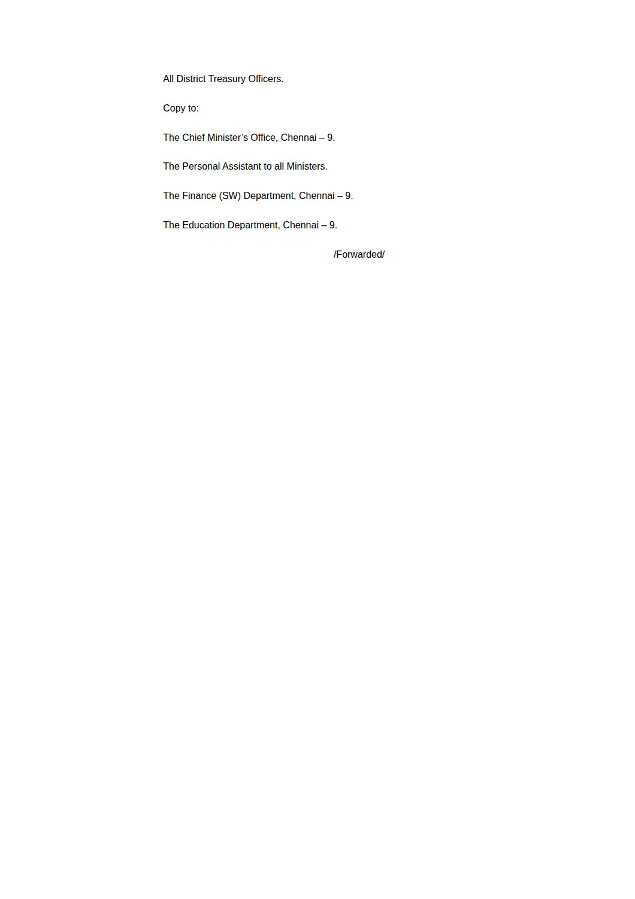All District Treasury Officers.
Copy to:
The Chief Minister’s Office, Chennai – 9.
The Personal Assistant to all Ministers.
The Finance (SW) Department, Chennai – 9.
The Education Department, Chennai – 9.
/Forwarded/